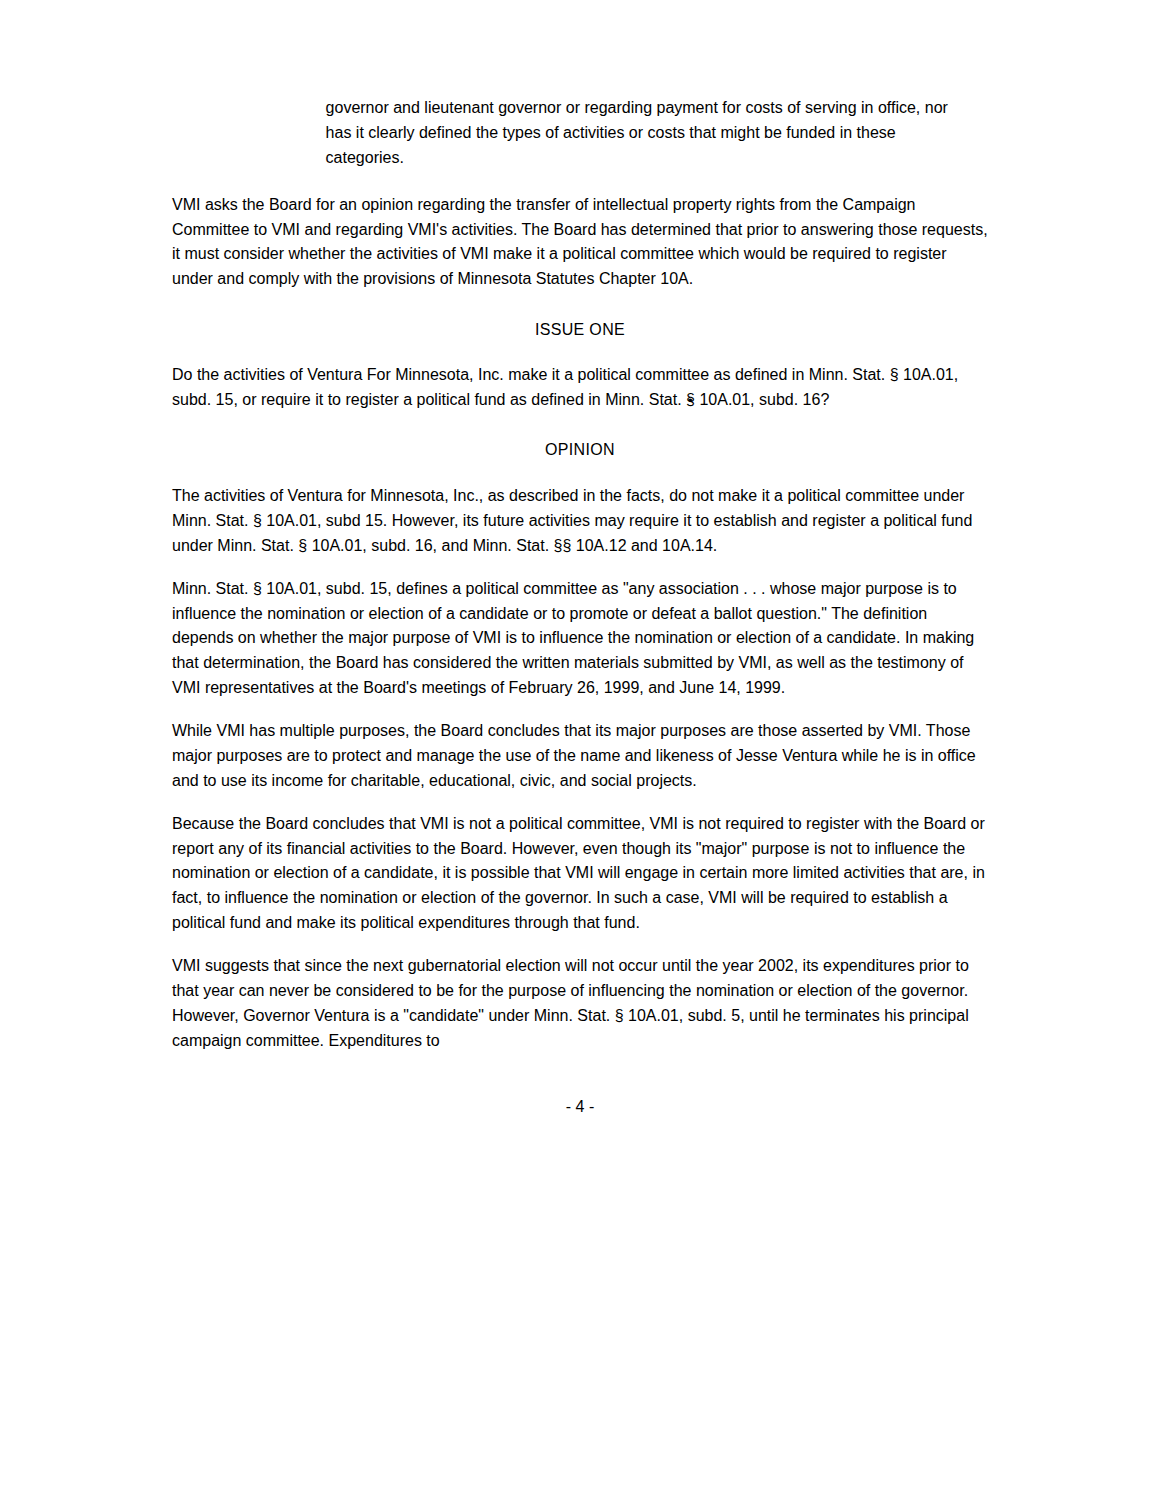governor and lieutenant governor or regarding payment for costs of serving in office, nor has it clearly defined the types of activities or costs that might be funded in these categories.
VMI asks the Board for an opinion regarding the transfer of intellectual property rights from the Campaign Committee to VMI and regarding VMI's activities. The Board has determined that prior to answering those requests, it must consider whether the activities of VMI make it a political committee which would be required to register under and comply with the provisions of Minnesota Statutes Chapter 10A.
ISSUE ONE
Do the activities of Ventura For Minnesota, Inc. make it a political committee as defined in Minn. Stat. § 10A.01, subd. 15, or require it to register a political fund as defined in Minn. Stat. § 10A.01, subd. 16?
OPINION
The activities of Ventura for Minnesota, Inc., as described in the facts, do not make it a political committee under Minn. Stat. § 10A.01, subd 15. However, its future activities may require it to establish and register a political fund under Minn. Stat. § 10A.01, subd. 16, and Minn. Stat. §§ 10A.12 and 10A.14.
Minn. Stat. § 10A.01, subd. 15, defines a political committee as "any association . . . whose major purpose is to influence the nomination or election of a candidate or to promote or defeat a ballot question." The definition depends on whether the major purpose of VMI is to influence the nomination or election of a candidate. In making that determination, the Board has considered the written materials submitted by VMI, as well as the testimony of VMI representatives at the Board's meetings of February 26, 1999, and June 14, 1999.
While VMI has multiple purposes, the Board concludes that its major purposes are those asserted by VMI. Those major purposes are to protect and manage the use of the name and likeness of Jesse Ventura while he is in office and to use its income for charitable, educational, civic, and social projects.
Because the Board concludes that VMI is not a political committee, VMI is not required to register with the Board or report any of its financial activities to the Board. However, even though its "major" purpose is not to influence the nomination or election of a candidate, it is possible that VMI will engage in certain more limited activities that are, in fact, to influence the nomination or election of the governor. In such a case, VMI will be required to establish a political fund and make its political expenditures through that fund.
VMI suggests that since the next gubernatorial election will not occur until the year 2002, its expenditures prior to that year can never be considered to be for the purpose of influencing the nomination or election of the governor. However, Governor Ventura is a "candidate" under Minn. Stat. § 10A.01, subd. 5, until he terminates his principal campaign committee. Expenditures to
- 4 -